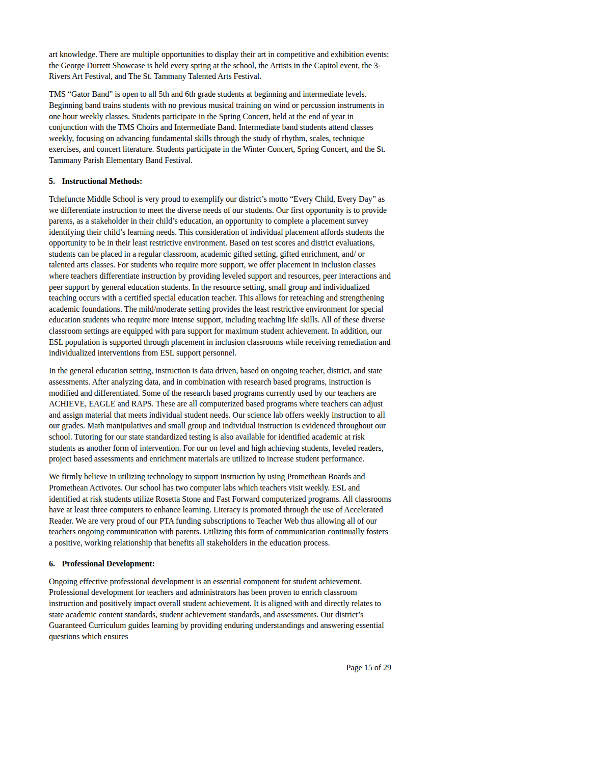art knowledge. There are multiple opportunities to display their art in competitive and exhibition events: the George Durrett Showcase is held every spring at the school, the Artists in the Capitol event, the 3-Rivers Art Festival, and The St. Tammany Talented Arts Festival.
TMS “Gator Band” is open to all 5th and 6th grade students at beginning and intermediate levels. Beginning band trains students with no previous musical training on wind or percussion instruments in one hour weekly classes. Students participate in the Spring Concert, held at the end of year in conjunction with the TMS Choirs and Intermediate Band. Intermediate band students attend classes weekly, focusing on advancing fundamental skills through the study of rhythm, scales, technique exercises, and concert literature. Students participate in the Winter Concert, Spring Concert, and the St. Tammany Parish Elementary Band Festival.
5. Instructional Methods:
Tchefuncte Middle School is very proud to exemplify our district’s motto “Every Child, Every Day” as we differentiate instruction to meet the diverse needs of our students. Our first opportunity is to provide parents, as a stakeholder in their child’s education, an opportunity to complete a placement survey identifying their child’s learning needs. This consideration of individual placement affords students the opportunity to be in their least restrictive environment. Based on test scores and district evaluations, students can be placed in a regular classroom, academic gifted setting, gifted enrichment, and/ or talented arts classes. For students who require more support, we offer placement in inclusion classes where teachers differentiate instruction by providing leveled support and resources, peer interactions and peer support by general education students. In the resource setting, small group and individualized teaching occurs with a certified special education teacher. This allows for reteaching and strengthening academic foundations. The mild/moderate setting provides the least restrictive environment for special education students who require more intense support, including teaching life skills. All of these diverse classroom settings are equipped with para support for maximum student achievement. In addition, our ESL population is supported through placement in inclusion classrooms while receiving remediation and individualized interventions from ESL support personnel.
In the general education setting, instruction is data driven, based on ongoing teacher, district, and state assessments. After analyzing data, and in combination with research based programs, instruction is modified and differentiated. Some of the research based programs currently used by our teachers are ACHIEVE, EAGLE and RAPS. These are all computerized based programs where teachers can adjust and assign material that meets individual student needs. Our science lab offers weekly instruction to all our grades. Math manipulatives and small group and individual instruction is evidenced throughout our school. Tutoring for our state standardized testing is also available for identified academic at risk students as another form of intervention. For our on level and high achieving students, leveled readers, project based assessments and enrichment materials are utilized to increase student performance.
We firmly believe in utilizing technology to support instruction by using Promethean Boards and Promethean Activotes. Our school has two computer labs which teachers visit weekly. ESL and identified at risk students utilize Rosetta Stone and Fast Forward computerized programs. All classrooms have at least three computers to enhance learning. Literacy is promoted through the use of Accelerated Reader. We are very proud of our PTA funding subscriptions to Teacher Web thus allowing all of our teachers ongoing communication with parents. Utilizing this form of communication continually fosters a positive, working relationship that benefits all stakeholders in the education process.
6. Professional Development:
Ongoing effective professional development is an essential component for student achievement. Professional development for teachers and administrators has been proven to enrich classroom instruction and positively impact overall student achievement. It is aligned with and directly relates to state academic content standards, student achievement standards, and assessments. Our district’s Guaranteed Curriculum guides learning by providing enduring understandings and answering essential questions which ensures
Page 15 of 29